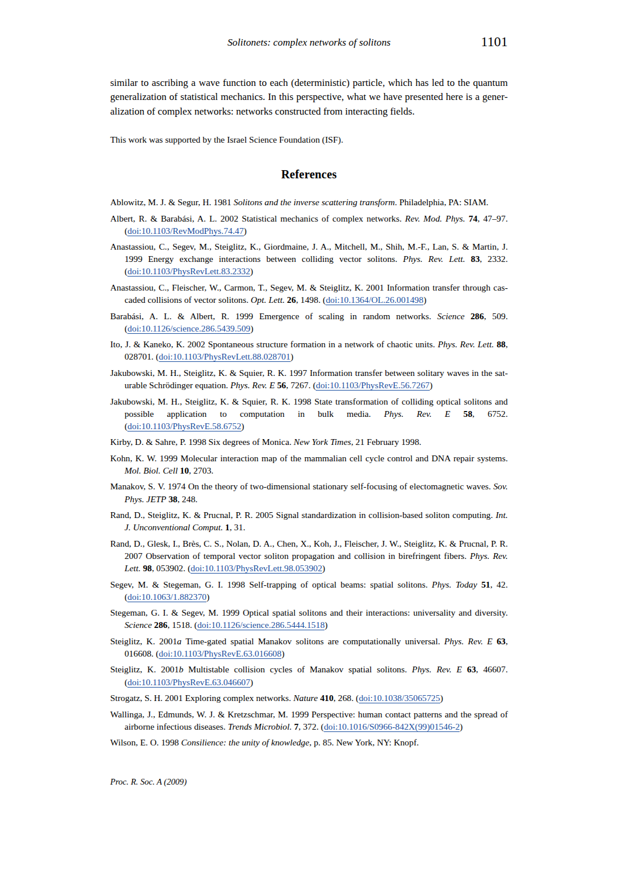Solitonets: complex networks of solitons 1101
similar to ascribing a wave function to each (deterministic) particle, which has led to the quantum generalization of statistical mechanics. In this perspective, what we have presented here is a generalization of complex networks: networks constructed from interacting fields.
This work was supported by the Israel Science Foundation (ISF).
References
Ablowitz, M. J. & Segur, H. 1981 Solitons and the inverse scattering transform. Philadelphia, PA: SIAM.
Albert, R. & Barabási, A. L. 2002 Statistical mechanics of complex networks. Rev. Mod. Phys. 74, 47–97. (doi:10.1103/RevModPhys.74.47)
Anastassiou, C., Segev, M., Steiglitz, K., Giordmaine, J. A., Mitchell, M., Shih, M.-F., Lan, S. & Martin, J. 1999 Energy exchange interactions between colliding vector solitons. Phys. Rev. Lett. 83, 2332. (doi:10.1103/PhysRevLett.83.2332)
Anastassiou, C., Fleischer, W., Carmon, T., Segev, M. & Steiglitz, K. 2001 Information transfer through cascaded collisions of vector solitons. Opt. Lett. 26, 1498. (doi:10.1364/OL.26.001498)
Barabási, A. L. & Albert, R. 1999 Emergence of scaling in random networks. Science 286, 509. (doi:10.1126/science.286.5439.509)
Ito, J. & Kaneko, K. 2002 Spontaneous structure formation in a network of chaotic units. Phys. Rev. Lett. 88, 028701. (doi:10.1103/PhysRevLett.88.028701)
Jakubowski, M. H., Steiglitz, K. & Squier, R. K. 1997 Information transfer between solitary waves in the saturable Schrödinger equation. Phys. Rev. E 56, 7267. (doi:10.1103/PhysRevE.56.7267)
Jakubowski, M. H., Steiglitz, K. & Squier, R. K. 1998 State transformation of colliding optical solitons and possible application to computation in bulk media. Phys. Rev. E 58, 6752. (doi:10.1103/PhysRevE.58.6752)
Kirby, D. & Sahre, P. 1998 Six degrees of Monica. New York Times, 21 February 1998.
Kohn, K. W. 1999 Molecular interaction map of the mammalian cell cycle control and DNA repair systems. Mol. Biol. Cell 10, 2703.
Manakov, S. V. 1974 On the theory of two-dimensional stationary self-focusing of electomagnetic waves. Sov. Phys. JETP 38, 248.
Rand, D., Steiglitz, K. & Prucnal, P. R. 2005 Signal standardization in collision-based soliton computing. Int. J. Unconventional Comput. 1, 31.
Rand, D., Glesk, I., Brès, C. S., Nolan, D. A., Chen, X., Koh, J., Fleischer, J. W., Steiglitz, K. & Prucnal, P. R. 2007 Observation of temporal vector soliton propagation and collision in birefringent fibers. Phys. Rev. Lett. 98, 053902. (doi:10.1103/PhysRevLett.98.053902)
Segev, M. & Stegeman, G. I. 1998 Self-trapping of optical beams: spatial solitons. Phys. Today 51, 42. (doi:10.1063/1.882370)
Stegeman, G. I. & Segev, M. 1999 Optical spatial solitons and their interactions: universality and diversity. Science 286, 1518. (doi:10.1126/science.286.5444.1518)
Steiglitz, K. 2001a Time-gated spatial Manakov solitons are computationally universal. Phys. Rev. E 63, 016608. (doi:10.1103/PhysRevE.63.016608)
Steiglitz, K. 2001b Multistable collision cycles of Manakov spatial solitons. Phys. Rev. E 63, 46607. (doi:10.1103/PhysRevE.63.046607)
Strogatz, S. H. 2001 Exploring complex networks. Nature 410, 268. (doi:10.1038/35065725)
Wallinga, J., Edmunds, W. J. & Kretzschmar, M. 1999 Perspective: human contact patterns and the spread of airborne infectious diseases. Trends Microbiol. 7, 372. (doi:10.1016/S0966-842X(99)01546-2)
Wilson, E. O. 1998 Consilience: the unity of knowledge, p. 85. New York, NY: Knopf.
Proc. R. Soc. A (2009)